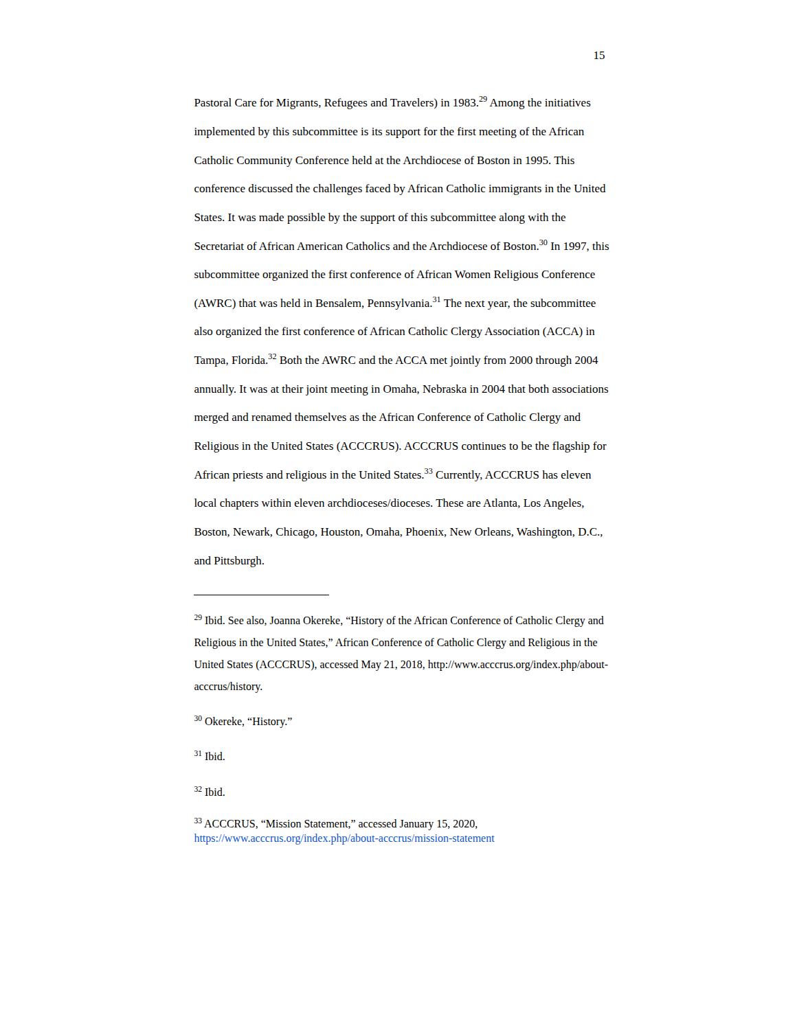15
Pastoral Care for Migrants, Refugees and Travelers) in 1983.29 Among the initiatives implemented by this subcommittee is its support for the first meeting of the African Catholic Community Conference held at the Archdiocese of Boston in 1995. This conference discussed the challenges faced by African Catholic immigrants in the United States. It was made possible by the support of this subcommittee along with the Secretariat of African American Catholics and the Archdiocese of Boston.30 In 1997, this subcommittee organized the first conference of African Women Religious Conference (AWRC) that was held in Bensalem, Pennsylvania.31 The next year, the subcommittee also organized the first conference of African Catholic Clergy Association (ACCA) in Tampa, Florida.32 Both the AWRC and the ACCA met jointly from 2000 through 2004 annually. It was at their joint meeting in Omaha, Nebraska in 2004 that both associations merged and renamed themselves as the African Conference of Catholic Clergy and Religious in the United States (ACCCRUS). ACCCRUS continues to be the flagship for African priests and religious in the United States.33 Currently, ACCCRUS has eleven local chapters within eleven archdioceses/dioceses. These are Atlanta, Los Angeles, Boston, Newark, Chicago, Houston, Omaha, Phoenix, New Orleans, Washington, D.C., and Pittsburgh.
29 Ibid. See also, Joanna Okereke, “History of the African Conference of Catholic Clergy and Religious in the United States,” African Conference of Catholic Clergy and Religious in the United States (ACCCRUS), accessed May 21, 2018, http://www.acccrus.org/index.php/about-acccrus/history.
30 Okereke, “History.”
31 Ibid.
32 Ibid.
33 ACCCRUS, “Mission Statement,” accessed January 15, 2020,
https://www.acccrus.org/index.php/about-acccrus/mission-statement